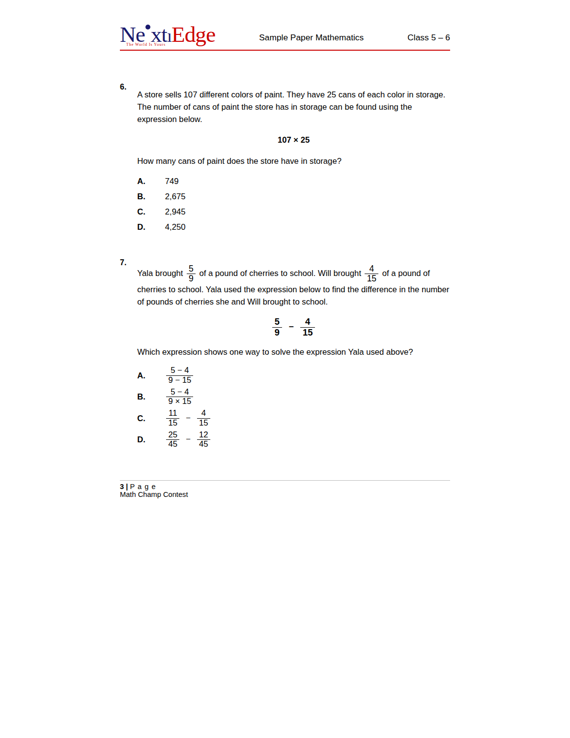Ne xtıEdge The World Is Yours
Sample Paper Mathematics
Class 5 – 6
6.
A store sells 107 different colors of paint. They have 25 cans of each color in storage. The number of cans of paint the store has in storage can be found using the expression below.
107 × 25
How many cans of paint does the store have in storage?
A. 749
B. 2,675
C. 2,945
D. 4,250
7.
Yala brought 59 of a pound of cherries to school. Will brought 415 of a pound of cherries to school. Yala used the expression below to find the difference in the number of pounds of cherries she and Will brought to school.
59 − 415
Which expression shows one way to solve the expression Yala used above?
A. 5 − 49 − 15
B. 5 − 49 × 15
C. 1115 − 415
D. 2545 − 1245
3 | P a g e
Math Champ Contest